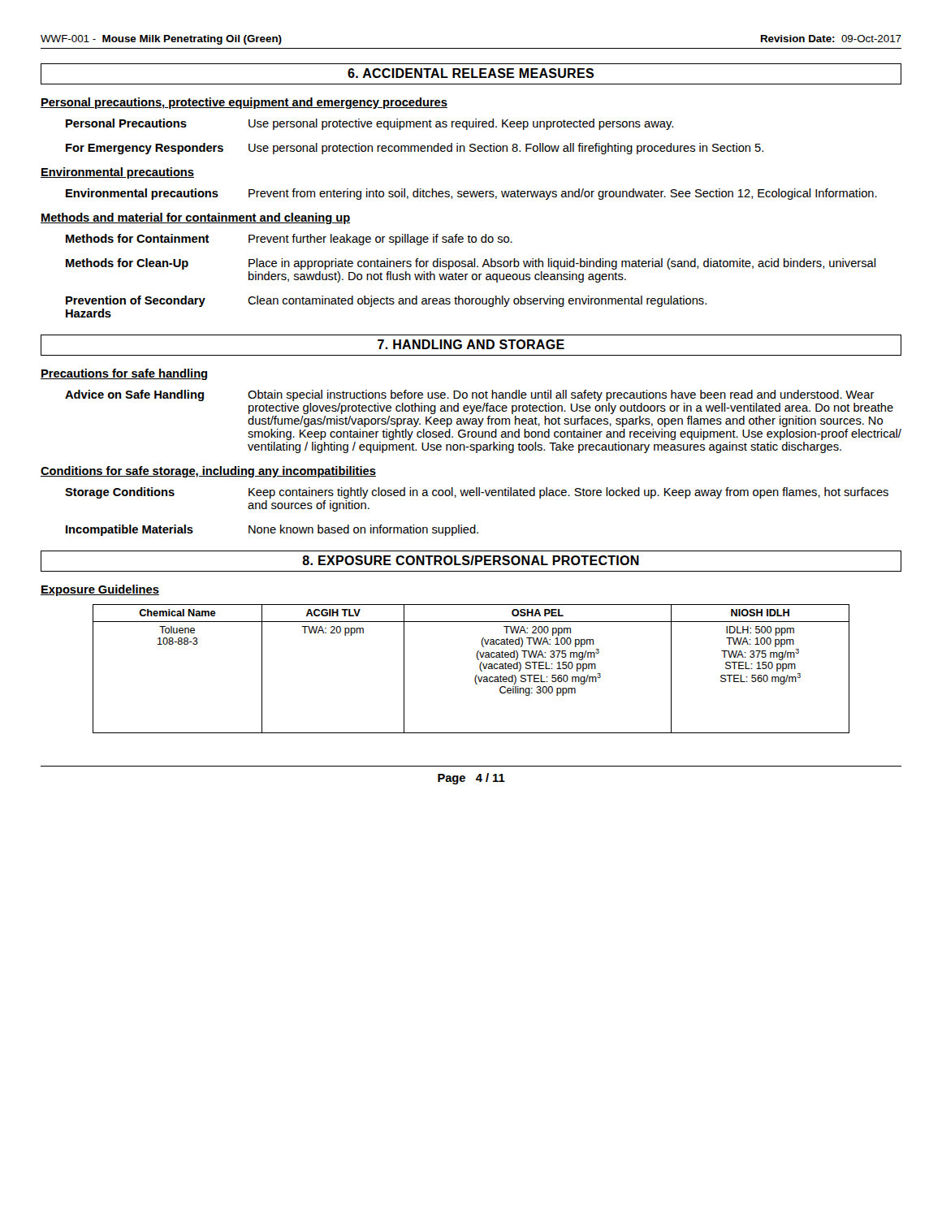WWF-001 - Mouse Milk Penetrating Oil (Green)
Revision Date: 09-Oct-2017
6. ACCIDENTAL RELEASE MEASURES
Personal precautions, protective equipment and emergency procedures
Personal Precautions
Use personal protective equipment as required. Keep unprotected persons away.
For Emergency Responders
Use personal protection recommended in Section 8. Follow all firefighting procedures in Section 5.
Environmental precautions
Environmental precautions
Prevent from entering into soil, ditches, sewers, waterways and/or groundwater. See Section 12, Ecological Information.
Methods and material for containment and cleaning up
Methods for Containment
Prevent further leakage or spillage if safe to do so.
Methods for Clean-Up
Place in appropriate containers for disposal. Absorb with liquid-binding material (sand, diatomite, acid binders, universal binders, sawdust). Do not flush with water or aqueous cleansing agents.
Prevention of Secondary Hazards
Clean contaminated objects and areas thoroughly observing environmental regulations.
7. HANDLING AND STORAGE
Precautions for safe handling
Advice on Safe Handling
Obtain special instructions before use. Do not handle until all safety precautions have been read and understood. Wear protective gloves/protective clothing and eye/face protection. Use only outdoors or in a well-ventilated area. Do not breathe dust/fume/gas/mist/vapors/spray. Keep away from heat, hot surfaces, sparks, open flames and other ignition sources. No smoking. Keep container tightly closed. Ground and bond container and receiving equipment. Use explosion-proof electrical/ ventilating / lighting / equipment. Use non-sparking tools. Take precautionary measures against static discharges.
Conditions for safe storage, including any incompatibilities
Storage Conditions
Keep containers tightly closed in a cool, well-ventilated place. Store locked up. Keep away from open flames, hot surfaces and sources of ignition.
Incompatible Materials
None known based on information supplied.
8. EXPOSURE CONTROLS/PERSONAL PROTECTION
Exposure Guidelines
| Chemical Name | ACGIH TLV | OSHA PEL | NIOSH IDLH |
| --- | --- | --- | --- |
| Toluene 108-88-3 | TWA: 20 ppm | TWA: 200 ppm (vacated) TWA: 100 ppm (vacated) TWA: 375 mg/m 3 (vacated) STEL: 150 ppm (vacated) STEL: 560 mg/m 3 Ceiling: 300 ppm | IDLH: 500 ppm TWA: 100 ppm TWA: 375 mg/m 3 STEL: 150 ppm STEL: 560 mg/m 3 |
Page 4 / 11